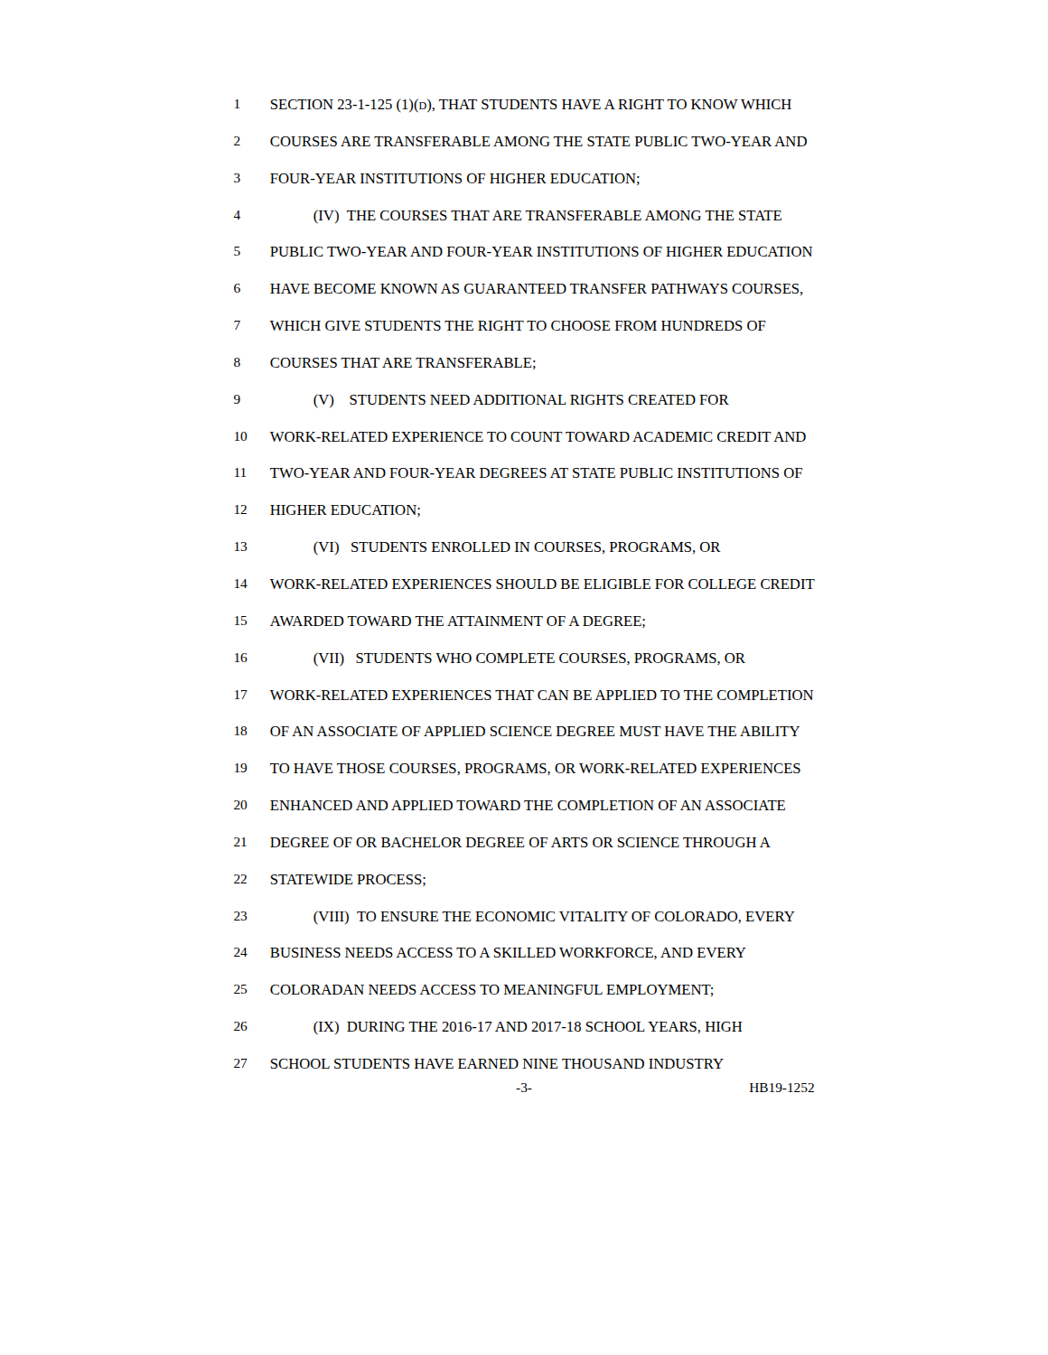| 1 | SECTION 23-1-125 (1)(d), THAT STUDENTS HAVE A RIGHT TO KNOW WHICH |
| 2 | COURSES ARE TRANSFERABLE AMONG THE STATE PUBLIC TWO-YEAR AND |
| 3 | FOUR-YEAR INSTITUTIONS OF HIGHER EDUCATION; |
| 4 | (IV) THE COURSES THAT ARE TRANSFERABLE AMONG THE STATE |
| 5 | PUBLIC TWO-YEAR AND FOUR-YEAR INSTITUTIONS OF HIGHER EDUCATION |
| 6 | HAVE BECOME KNOWN AS GUARANTEED TRANSFER PATHWAYS COURSES, |
| 7 | WHICH GIVE STUDENTS THE RIGHT TO CHOOSE FROM HUNDREDS OF |
| 8 | COURSES THAT ARE TRANSFERABLE; |
| 9 | (V) STUDENTS NEED ADDITIONAL RIGHTS CREATED FOR |
| 10 | WORK-RELATED EXPERIENCE TO COUNT TOWARD ACADEMIC CREDIT AND |
| 11 | TWO-YEAR AND FOUR-YEAR DEGREES AT STATE PUBLIC INSTITUTIONS OF |
| 12 | HIGHER EDUCATION; |
| 13 | (VI) STUDENTS ENROLLED IN COURSES, PROGRAMS, OR |
| 14 | WORK-RELATED EXPERIENCES SHOULD BE ELIGIBLE FOR COLLEGE CREDIT |
| 15 | AWARDED TOWARD THE ATTAINMENT OF A DEGREE; |
| 16 | (VII) STUDENTS WHO COMPLETE COURSES, PROGRAMS, OR |
| 17 | WORK-RELATED EXPERIENCES THAT CAN BE APPLIED TO THE COMPLETION |
| 18 | OF AN ASSOCIATE OF APPLIED SCIENCE DEGREE MUST HAVE THE ABILITY |
| 19 | TO HAVE THOSE COURSES, PROGRAMS, OR WORK-RELATED EXPERIENCES |
| 20 | ENHANCED AND APPLIED TOWARD THE COMPLETION OF AN ASSOCIATE |
| 21 | DEGREE OF OR BACHELOR DEGREE OF ARTS OR SCIENCE THROUGH A |
| 22 | STATEWIDE PROCESS; |
| 23 | (VIII) TO ENSURE THE ECONOMIC VITALITY OF COLORADO, EVERY |
| 24 | BUSINESS NEEDS ACCESS TO A SKILLED WORKFORCE, AND EVERY |
| 25 | COLORADAN NEEDS ACCESS TO MEANINGFUL EMPLOYMENT; |
| 26 | (IX) DURING THE 2016-17 AND 2017-18 SCHOOL YEARS, HIGH |
| 27 | SCHOOL STUDENTS HAVE EARNED NINE THOUSAND INDUSTRY |
-3-
HB19-1252